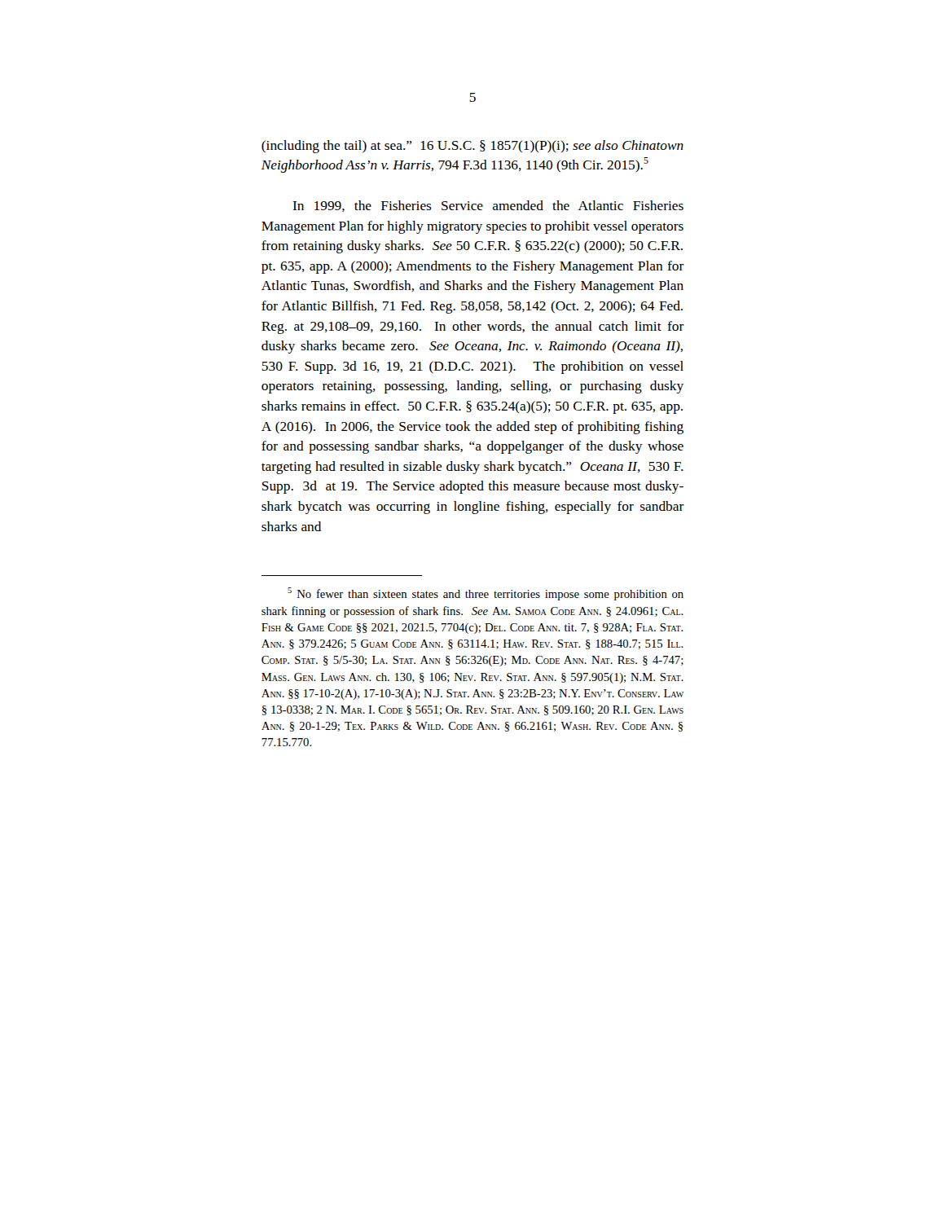5
(including the tail) at sea.” 16 U.S.C. § 1857(1)(P)(i); see also Chinatown Neighborhood Ass’n v. Harris, 794 F.3d 1136, 1140 (9th Cir. 2015).5
In 1999, the Fisheries Service amended the Atlantic Fisheries Management Plan for highly migratory species to prohibit vessel operators from retaining dusky sharks. See 50 C.F.R. § 635.22(c) (2000); 50 C.F.R. pt. 635, app. A (2000); Amendments to the Fishery Management Plan for Atlantic Tunas, Swordfish, and Sharks and the Fishery Management Plan for Atlantic Billfish, 71 Fed. Reg. 58,058, 58,142 (Oct. 2, 2006); 64 Fed. Reg. at 29,108–09, 29,160. In other words, the annual catch limit for dusky sharks became zero. See Oceana, Inc. v. Raimondo (Oceana II), 530 F. Supp. 3d 16, 19, 21 (D.D.C. 2021). The prohibition on vessel operators retaining, possessing, landing, selling, or purchasing dusky sharks remains in effect. 50 C.F.R. § 635.24(a)(5); 50 C.F.R. pt. 635, app. A (2016). In 2006, the Service took the added step of prohibiting fishing for and possessing sandbar sharks, “a doppelganger of the dusky whose targeting had resulted in sizable dusky shark bycatch.” Oceana II, 530 F. Supp. 3d at 19. The Service adopted this measure because most dusky-shark bycatch was occurring in longline fishing, especially for sandbar sharks and
5 No fewer than sixteen states and three territories impose some prohibition on shark finning or possession of shark fins. See Am. Samoa Code Ann. § 24.0961; Cal. Fish & Game Code §§ 2021, 2021.5, 7704(c); Del. Code Ann. tit. 7, § 928A; Fla. Stat. Ann. § 379.2426; 5 Guam Code Ann. § 63114.1; Haw. Rev. Stat. § 188-40.7; 515 Ill. Comp. Stat. § 5/5-30; La. Stat. Ann § 56:326(E); Md. Code Ann. Nat. Res. § 4-747; Mass. Gen. Laws Ann. ch. 130, § 106; Nev. Rev. Stat. Ann. § 597.905(1); N.M. Stat. Ann. §§ 17-10-2(A), 17-10-3(A); N.J. Stat. Ann. § 23:2B-23; N.Y. Env’t. Conserv. Law § 13-0338; 2 N. Mar. I. Code § 5651; Or. Rev. Stat. Ann. § 509.160; 20 R.I. Gen. Laws Ann. § 20-1-29; Tex. Parks & Wild. Code Ann. § 66.2161; Wash. Rev. Code Ann. § 77.15.770.